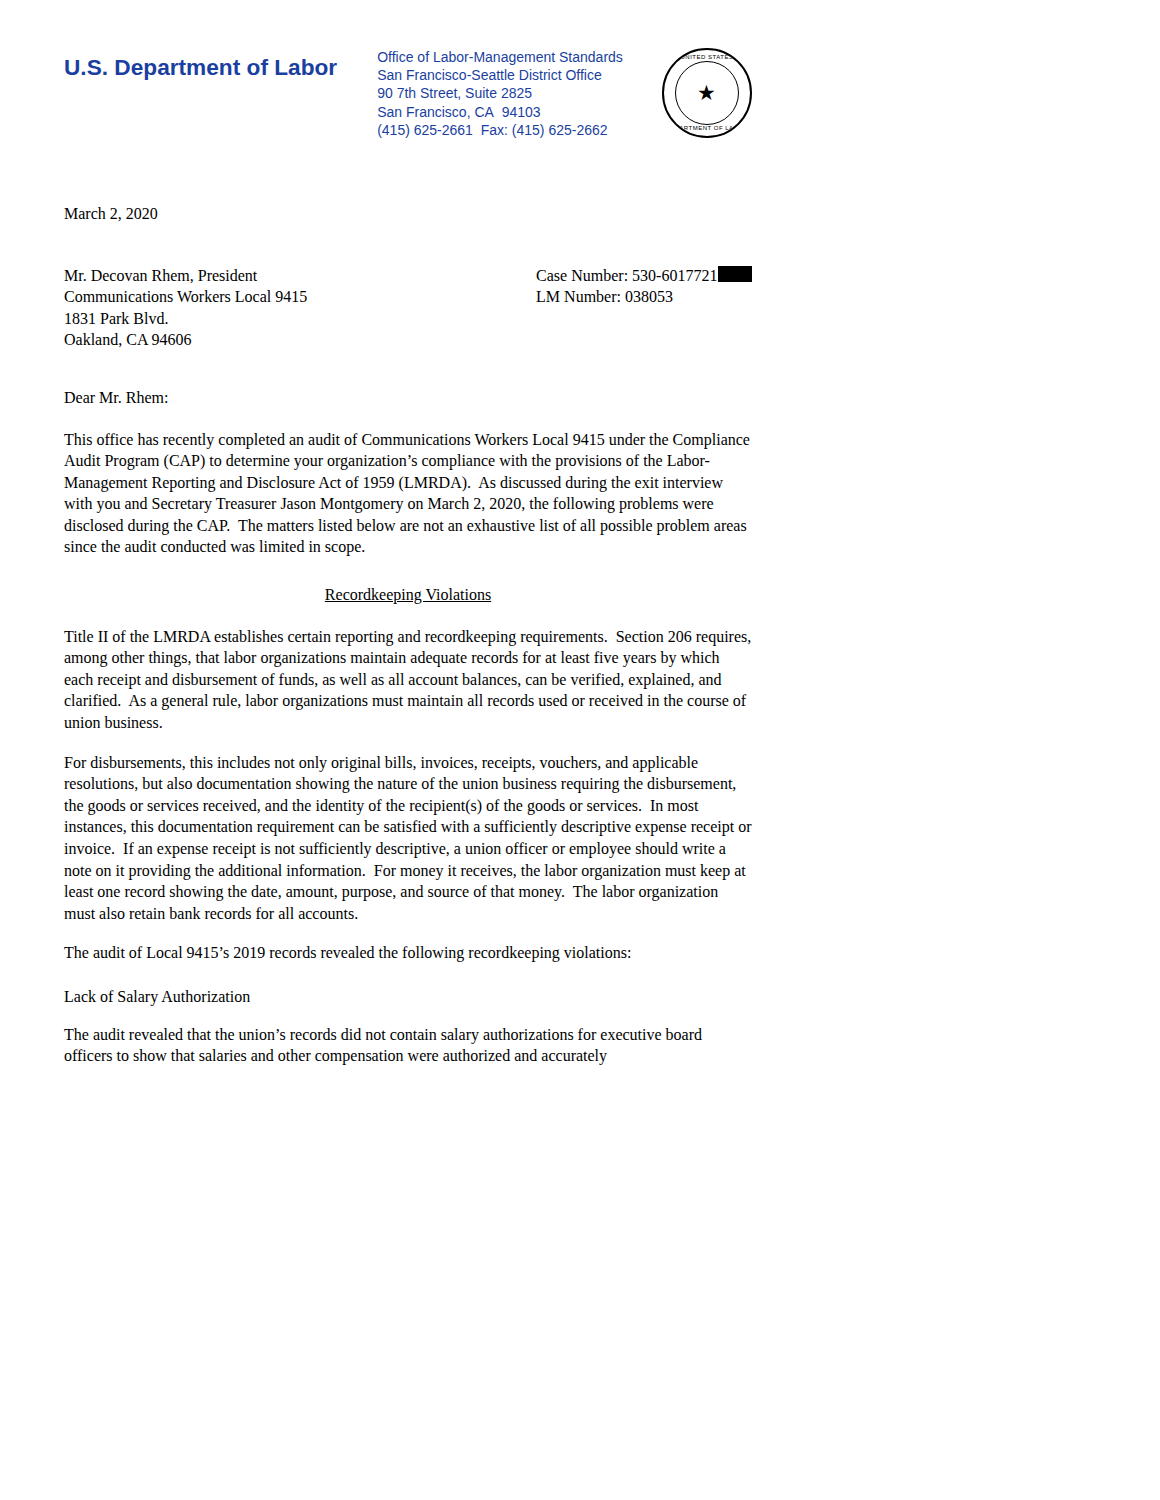U.S. Department of Labor
Office of Labor-Management Standards
San Francisco-Seattle District Office
90 7th Street, Suite 2825
San Francisco, CA 94103
(415) 625-2661 Fax: (415) 625-2662
United States ★ Department of Labor
March 2, 2020
Mr. Decovan Rhem, President
Communications Workers Local 9415
1831 Park Blvd.
Oakland, CA 94606
Case Number: 530-6017721
LM Number: 038053
Dear Mr. Rhem:
This office has recently completed an audit of Communications Workers Local 9415 under the Compliance Audit Program (CAP) to determine your organization’s compliance with the provisions of the Labor-Management Reporting and Disclosure Act of 1959 (LMRDA). As discussed during the exit interview with you and Secretary Treasurer Jason Montgomery on March 2, 2020, the following problems were disclosed during the CAP. The matters listed below are not an exhaustive list of all possible problem areas since the audit conducted was limited in scope.
Recordkeeping Violations
Title II of the LMRDA establishes certain reporting and recordkeeping requirements. Section 206 requires, among other things, that labor organizations maintain adequate records for at least five years by which each receipt and disbursement of funds, as well as all account balances, can be verified, explained, and clarified. As a general rule, labor organizations must maintain all records used or received in the course of union business.
For disbursements, this includes not only original bills, invoices, receipts, vouchers, and applicable resolutions, but also documentation showing the nature of the union business requiring the disbursement, the goods or services received, and the identity of the recipient(s) of the goods or services. In most instances, this documentation requirement can be satisfied with a sufficiently descriptive expense receipt or invoice. If an expense receipt is not sufficiently descriptive, a union officer or employee should write a note on it providing the additional information. For money it receives, the labor organization must keep at least one record showing the date, amount, purpose, and source of that money. The labor organization must also retain bank records for all accounts.
The audit of Local 9415’s 2019 records revealed the following recordkeeping violations:
Lack of Salary Authorization
The audit revealed that the union’s records did not contain salary authorizations for executive board officers to show that salaries and other compensation were authorized and accurately